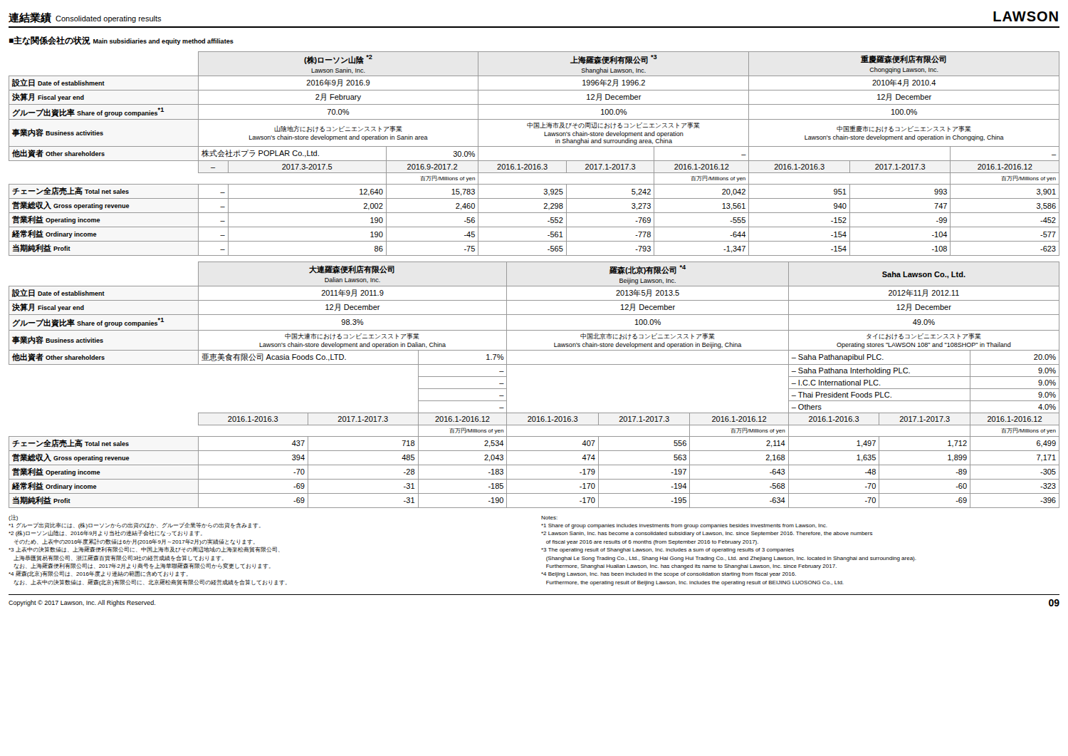連結業績 Consolidated operating results
LAWSON
■主な関係会社の状況 Main subsidiaries and equity method affiliates
| | (株)ローソン山陰 *2 Lawson Sanin, Inc. | 上海羅森便利有限公司 *3 Shanghai Lawson, Inc. | 重慶羅森便利店有限公司 Chongqing Lawson, Inc. |
| 設立日 Date of establishment | 2016年9月 2016.9 | 1996年2月 1996.2 | 2010年4月 2010.4 |
| 決算月 Fiscal year end | 2月 February | 12月 December | 12月 December |
| グループ出資比率 Share of group companies *1 | 70.0% | 100.0% | 100.0% |
| 事業内容 Business activities | 山陰地方におけるコンビニエンスストア事業 Lawson's chain-store development and operation in Sanin area | 中国上海市及びその周辺におけるコンビニエンスストア事業 Lawson's chain-store development and operation in Shanghai and surrounding area, China | 中国重慶市におけるコンビニエンスストア事業 Lawson's chain-store development and operation in Chongqing, China |
| 他出資者 Other shareholders | 株式会社ポプラ POPLAR Co.,Ltd. | 30.0% | | – | | – |
| | – | 2017.3-2017.5 | 2016.9-2017.2 | 2016.1-2016.3 | 2017.1-2017.3 | 2016.1-2016.12 | 2016.1-2016.3 | 2017.1-2017.3 | 2016.1-2016.12 |
| | | | 百万円/Millions of yen | | | 百万円/Millions of yen | | | 百万円/Millions of yen |
| チェーン全店売上高 Total net sales | – | 12,640 | 15,783 | 3,925 | 5,242 | 20,042 | 951 | 993 | 3,901 |
| 営業総収入 Gross operating revenue | – | 2,002 | 2,460 | 2,298 | 3,273 | 13,561 | 940 | 747 | 3,586 |
| 営業利益 Operating income | – | 190 | -56 | -552 | -769 | -555 | -152 | -99 | -452 |
| 経常利益 Ordinary income | – | 190 | -45 | -561 | -778 | -644 | -154 | -104 | -577 |
| 当期純利益 Profit | – | 86 | -75 | -565 | -793 | -1,347 | -154 | -108 | -623 |
| | 大連羅森便利店有限公司 Dalian Lawson, Inc. | 羅森(北京)有限公司 *4 Beijing Lawson, Inc. | Saha Lawson Co., Ltd. |
| 設立日 Date of establishment | 2011年9月 2011.9 | 2013年5月 2013.5 | 2012年11月 2012.11 |
| 決算月 Fiscal year end | 12月 December | 12月 December | 12月 December |
| グループ出資比率 Share of group companies *1 | 98.3% | 100.0% | 49.0% |
| 事業内容 Business activities | 中国大連市におけるコンビニエンスストア事業 Lawson's chain-store development and operation in Dalian, China | 中国北京市におけるコンビニエンスストア事業 Lawson's chain-store development and operation in Beijing, China | タイにおけるコンビニエンスストア事業 Operating stores "LAWSON 108" and "108SHOP" in Thailand |
| 他出資者 Other shareholders | 亜恵美食有限公司 Acasia Foods Co.,LTD. | 1.7% | | – Saha Pathanapibul PLC. | 20.0% |
| | | | – | | | | – Saha Pathana Interholding PLC. | 9.0% |
| | | | – | | | | – I.C.C International PLC. | 9.0% |
| | | | – | | | | – Thai President Foods PLC. | 9.0% |
| | | | – | | | | – Others | 4.0% |
| | 2016.1-2016.3 | 2017.1-2017.3 | 2016.1-2016.12 | 2016.1-2016.3 | 2017.1-2017.3 | 2016.1-2016.12 | 2016.1-2016.3 | 2017.1-2017.3 | 2016.1-2016.12 |
| | | | 百万円/Millions of yen | | | 百万円/Millions of yen | | | 百万円/Millions of yen |
| チェーン全店売上高 Total net sales | 437 | 718 | 2,534 | 407 | 556 | 2,114 | 1,497 | 1,712 | 6,499 |
| 営業総収入 Gross operating revenue | 394 | 485 | 2,043 | 474 | 563 | 2,168 | 1,635 | 1,899 | 7,171 |
| 営業利益 Operating income | -70 | -28 | -183 | -179 | -197 | -643 | -48 | -89 | -305 |
| 経常利益 Ordinary income | -69 | -31 | -185 | -170 | -194 | -568 | -70 | -60 | -323 |
| 当期純利益 Profit | -69 | -31 | -190 | -170 | -195 | -634 | -70 | -69 | -396 |
(注)
*1 グループ出資比率には、(株)ローソンからの出資のほか、グループ企業等からの出資を含みます。
*2 (株)ローソン山陰は、2016年9月より当社の連結子会社になっております。
そのため、上表中の2016年度累計の数値は6か月(2016年9月～2017年2月)の実績値となります。
*3 上表中の決算数値は、上海羅森便利有限公司に、中国上海市及びその周辺地域の上海楽松商貿有限公司、
上海恭匯貿易有限公司、浙江羅森百貨有限公司3社の経営成績を合算しております。
なお、上海羅森便利有限公司は、2017年2月より商号を上海華聯羅森有限公司から変更しております。
*4 羅森(北京)有限公司は、2016年度より連結の範囲に含めております。
なお、上表中の決算数値は、羅森(北京)有限公司に、北京羅松商貿有限公司の経営成績を合算しております。
Notes:
*1 Share of group companies includes investments from group companies besides investments from Lawson, Inc.
*2 Lawson Sanin, Inc. has become a consolidated subsidiary of Lawson, Inc. since September 2016. Therefore, the above numbers
of fiscal year 2016 are results of 6 months (from September 2016 to February 2017).
*3 The operating result of Shanghai Lawson, Inc. includes a sum of operating results of 3 companies
(Shanghai Le Song Trading Co., Ltd., Shang Hai Gong Hui Trading Co., Ltd. and Zhejiang Lawson, Inc. located in Shanghai and surrounding area).
Furthermore, Shanghai Hualian Lawson, Inc. has changed its name to Shanghai Lawson, Inc. since February 2017.
*4 Beijing Lawson, Inc. has been included in the scope of consolidation starting from fiscal year 2016.
Furthermore, the operating result of Beijing Lawson, Inc. includes the operating result of BEIJING LUOSONG Co., Ltd.
Copyright © 2017 Lawson, Inc. All Rights Reserved.
09